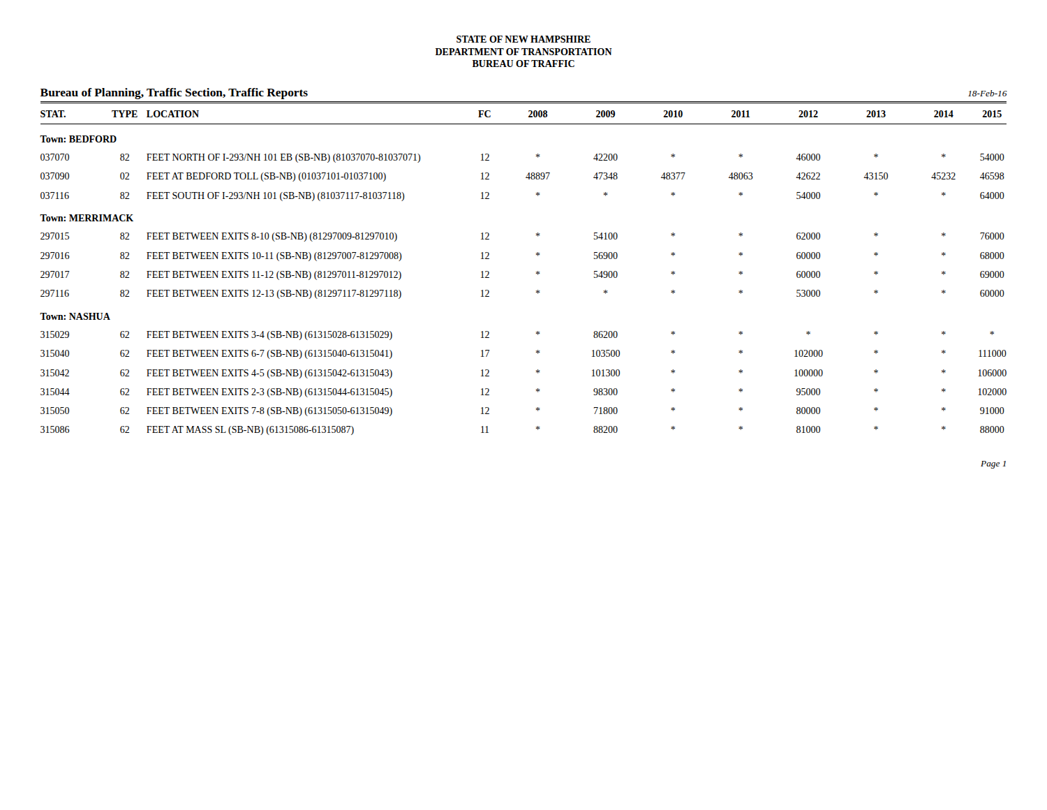STATE OF NEW HAMPSHIRE
DEPARTMENT OF TRANSPORTATION
BUREAU OF TRAFFIC
Bureau of Planning, Traffic Section, Traffic Reports 18-Feb-16
| STAT. | TYPE | LOCATION | FC | 2008 | 2009 | 2010 | 2011 | 2012 | 2013 | 2014 | 2015 |
| --- | --- | --- | --- | --- | --- | --- | --- | --- | --- | --- | --- |
| Town: BEDFORD |
| 037070 | 82 | FEET NORTH OF I-293/NH 101 EB (SB-NB) (81037070-81037071) | 12 | * | 42200 | * | * | 46000 | * | * | 54000 |
| 037090 | 02 | FEET AT BEDFORD TOLL (SB-NB) (01037101-01037100) | 12 | 48897 | 47348 | 48377 | 48063 | 42622 | 43150 | 45232 | 46598 |
| 037116 | 82 | FEET SOUTH OF I-293/NH 101 (SB-NB) (81037117-81037118) | 12 | * | * | * | * | 54000 | * | * | 64000 |
| Town: MERRIMACK |
| 297015 | 82 | FEET BETWEEN EXITS 8-10 (SB-NB) (81297009-81297010) | 12 | * | 54100 | * | * | 62000 | * | * | 76000 |
| 297016 | 82 | FEET BETWEEN EXITS 10-11 (SB-NB) (81297007-81297008) | 12 | * | 56900 | * | * | 60000 | * | * | 68000 |
| 297017 | 82 | FEET BETWEEN EXITS 11-12 (SB-NB) (81297011-81297012) | 12 | * | 54900 | * | * | 60000 | * | * | 69000 |
| 297116 | 82 | FEET BETWEEN EXITS 12-13 (SB-NB) (81297117-81297118) | 12 | * | * | * | * | 53000 | * | * | 60000 |
| Town: NASHUA |
| 315029 | 62 | FEET BETWEEN EXITS 3-4 (SB-NB) (61315028-61315029) | 12 | * | 86200 | * | * | * | * | * | * |
| 315040 | 62 | FEET BETWEEN EXITS 6-7 (SB-NB) (61315040-61315041) | 17 | * | 103500 | * | * | 102000 | * | * | 111000 |
| 315042 | 62 | FEET BETWEEN EXITS 4-5 (SB-NB) (61315042-61315043) | 12 | * | 101300 | * | * | 100000 | * | * | 106000 |
| 315044 | 62 | FEET BETWEEN EXITS 2-3 (SB-NB) (61315044-61315045) | 12 | * | 98300 | * | * | 95000 | * | * | 102000 |
| 315050 | 62 | FEET BETWEEN EXITS 7-8 (SB-NB) (61315050-61315049) | 12 | * | 71800 | * | * | 80000 | * | * | 91000 |
| 315086 | 62 | FEET AT MASS SL (SB-NB) (61315086-61315087) | 11 | * | 88200 | * | * | 81000 | * | * | 88000 |
Page 1